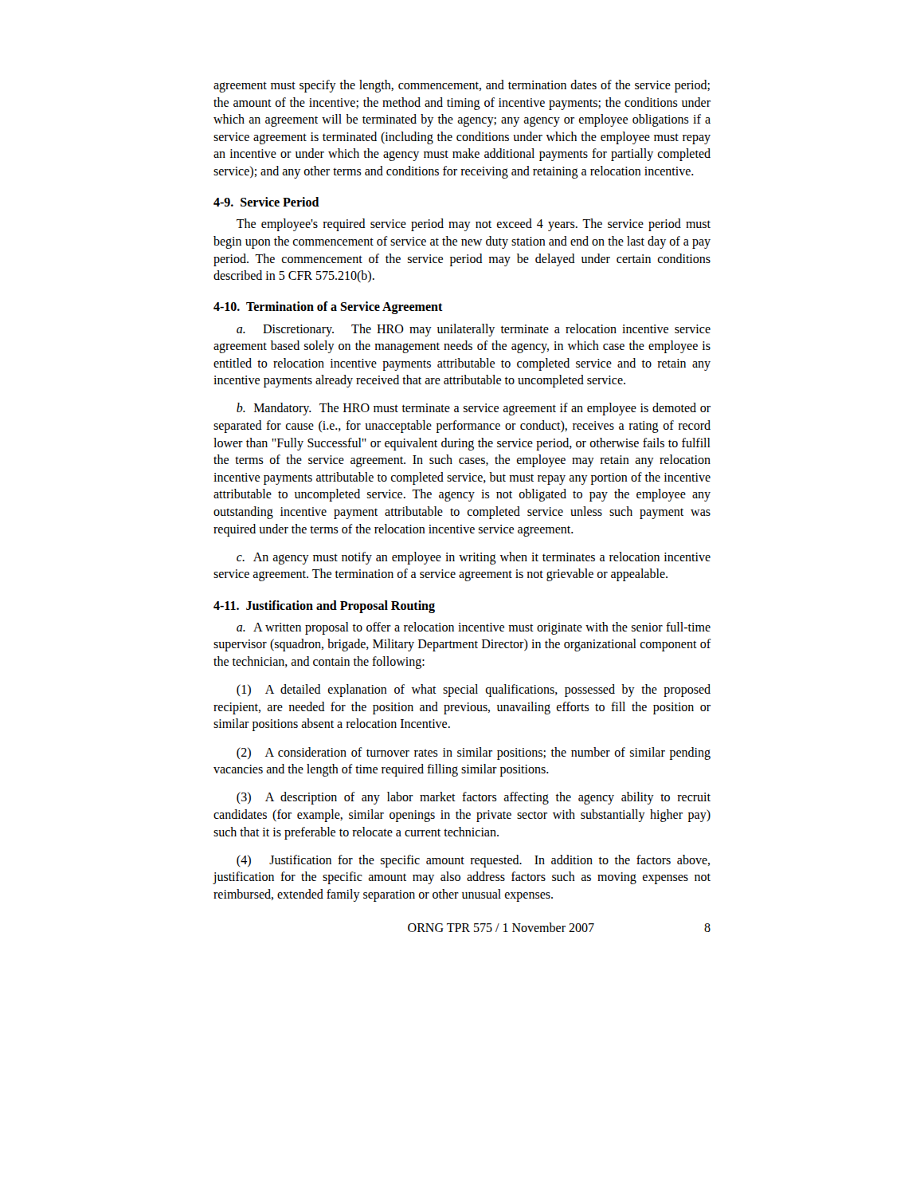agreement must specify the length, commencement, and termination dates of the service period; the amount of the incentive; the method and timing of incentive payments; the conditions under which an agreement will be terminated by the agency; any agency or employee obligations if a service agreement is terminated (including the conditions under which the employee must repay an incentive or under which the agency must make additional payments for partially completed service); and any other terms and conditions for receiving and retaining a relocation incentive.
4-9. Service Period
The employee's required service period may not exceed 4 years. The service period must begin upon the commencement of service at the new duty station and end on the last day of a pay period. The commencement of the service period may be delayed under certain conditions described in 5 CFR 575.210(b).
4-10. Termination of a Service Agreement
a. Discretionary. The HRO may unilaterally terminate a relocation incentive service agreement based solely on the management needs of the agency, in which case the employee is entitled to relocation incentive payments attributable to completed service and to retain any incentive payments already received that are attributable to uncompleted service.
b. Mandatory. The HRO must terminate a service agreement if an employee is demoted or separated for cause (i.e., for unacceptable performance or conduct), receives a rating of record lower than "Fully Successful" or equivalent during the service period, or otherwise fails to fulfill the terms of the service agreement. In such cases, the employee may retain any relocation incentive payments attributable to completed service, but must repay any portion of the incentive attributable to uncompleted service. The agency is not obligated to pay the employee any outstanding incentive payment attributable to completed service unless such payment was required under the terms of the relocation incentive service agreement.
c. An agency must notify an employee in writing when it terminates a relocation incentive service agreement. The termination of a service agreement is not grievable or appealable.
4-11. Justification and Proposal Routing
a. A written proposal to offer a relocation incentive must originate with the senior full-time supervisor (squadron, brigade, Military Department Director) in the organizational component of the technician, and contain the following:
(1) A detailed explanation of what special qualifications, possessed by the proposed recipient, are needed for the position and previous, unavailing efforts to fill the position or similar positions absent a relocation Incentive.
(2) A consideration of turnover rates in similar positions; the number of similar pending vacancies and the length of time required filling similar positions.
(3) A description of any labor market factors affecting the agency ability to recruit candidates (for example, similar openings in the private sector with substantially higher pay) such that it is preferable to relocate a current technician.
(4) Justification for the specific amount requested. In addition to the factors above, justification for the specific amount may also address factors such as moving expenses not reimbursed, extended family separation or other unusual expenses.
ORNG TPR 575 / 1 November 2007 8